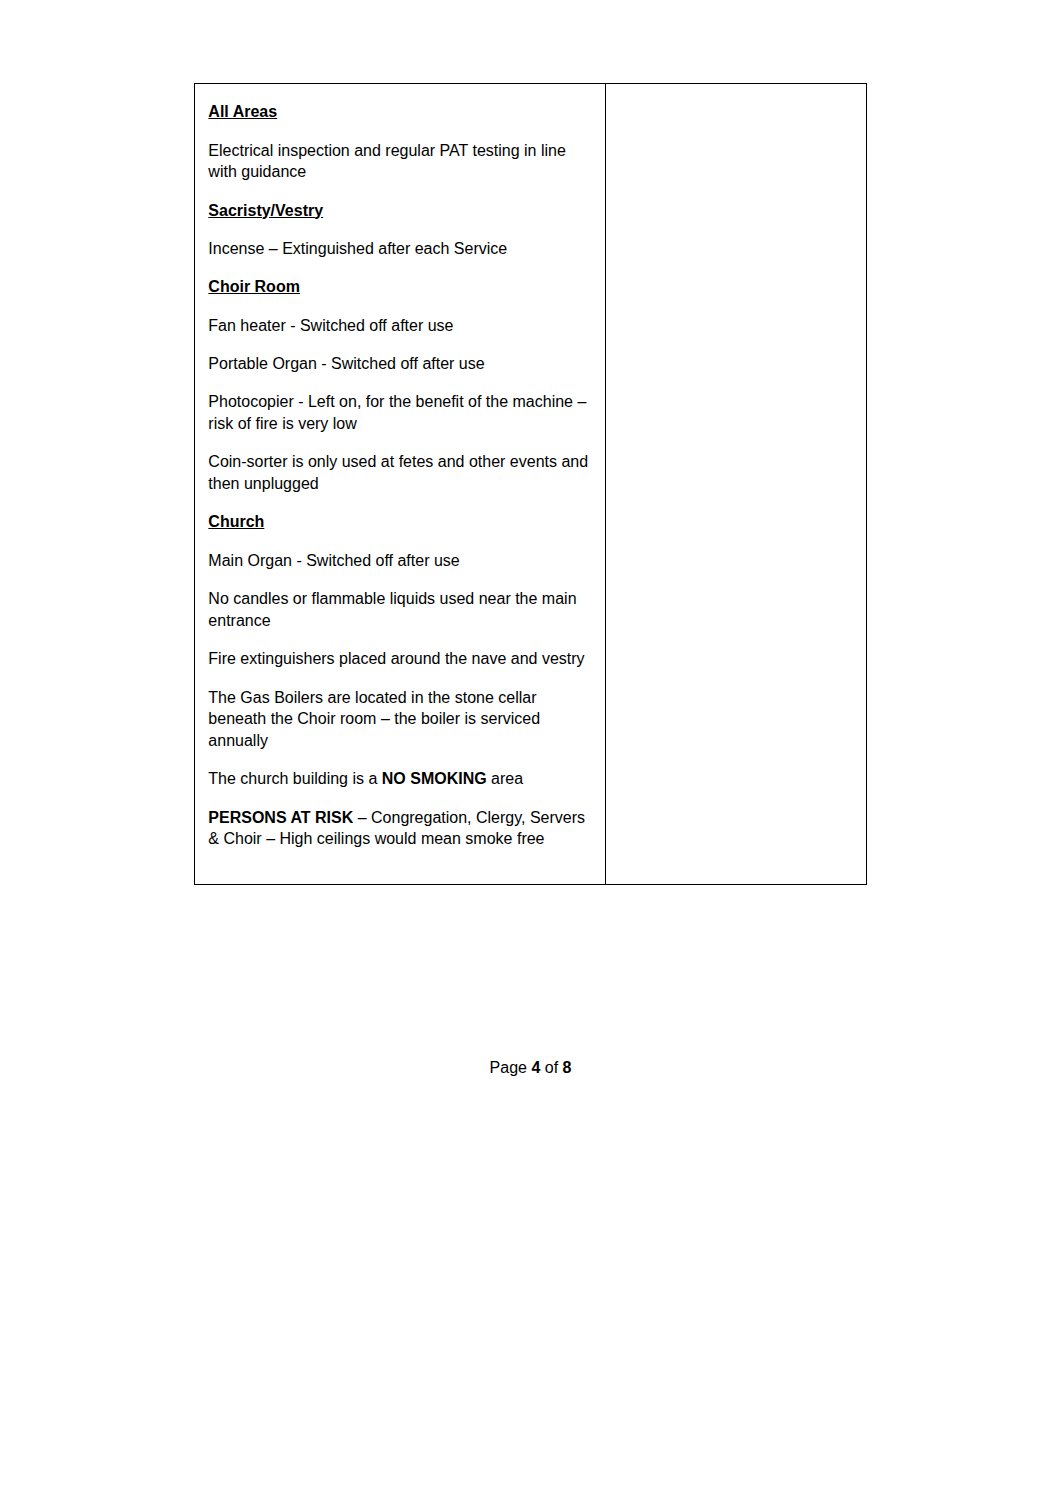| All Areas Electrical inspection and regular PAT testing in line with guidance Sacristy/Vestry Incense – Extinguished after each Service Choir Room Fan heater - Switched off after use Portable Organ - Switched off after use Photocopier - Left on, for the benefit of the machine – risk of fire is very low Coin-sorter is only used at fetes and other events and then unplugged Church Main Organ - Switched off after use No candles or flammable liquids used near the main entrance Fire extinguishers placed around the nave and vestry The Gas Boilers are located in the stone cellar beneath the Choir room – the boiler is serviced annually The church building is a NO SMOKING area PERSONS AT RISK – Congregation, Clergy, Servers & Choir – High ceilings would mean smoke free | |
Page 4 of 8